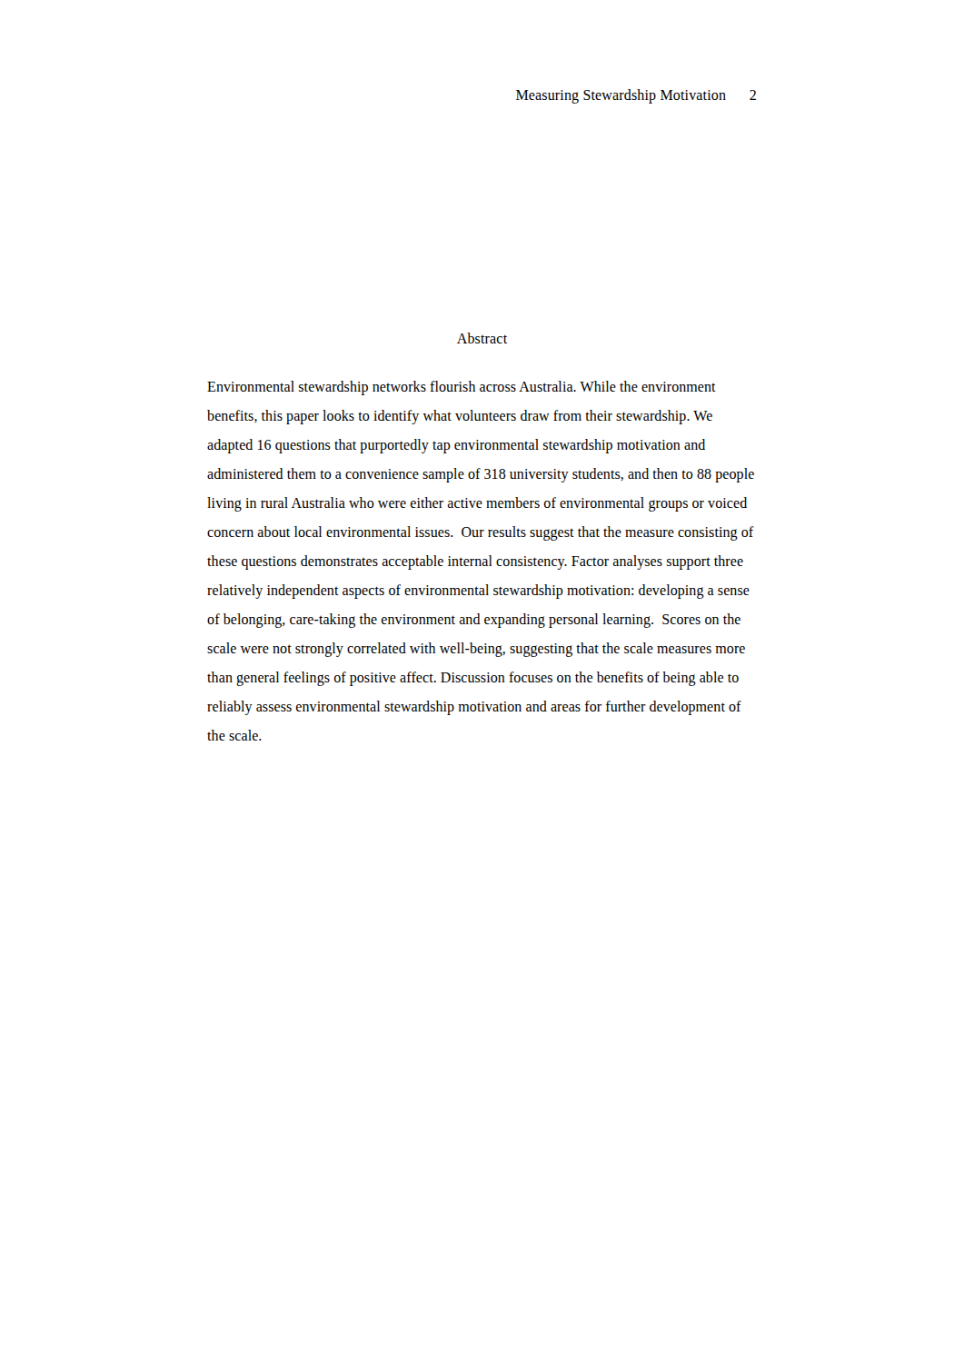Measuring Stewardship Motivation2
Abstract
Environmental stewardship networks flourish across Australia. While the environment benefits, this paper looks to identify what volunteers draw from their stewardship. We adapted 16 questions that purportedly tap environmental stewardship motivation and administered them to a convenience sample of 318 university students, and then to 88 people living in rural Australia who were either active members of environmental groups or voiced concern about local environmental issues. Our results suggest that the measure consisting of these questions demonstrates acceptable internal consistency. Factor analyses support three relatively independent aspects of environmental stewardship motivation: developing a sense of belonging, care-taking the environment and expanding personal learning. Scores on the scale were not strongly correlated with well-being, suggesting that the scale measures more than general feelings of positive affect. Discussion focuses on the benefits of being able to reliably assess environmental stewardship motivation and areas for further development of the scale.